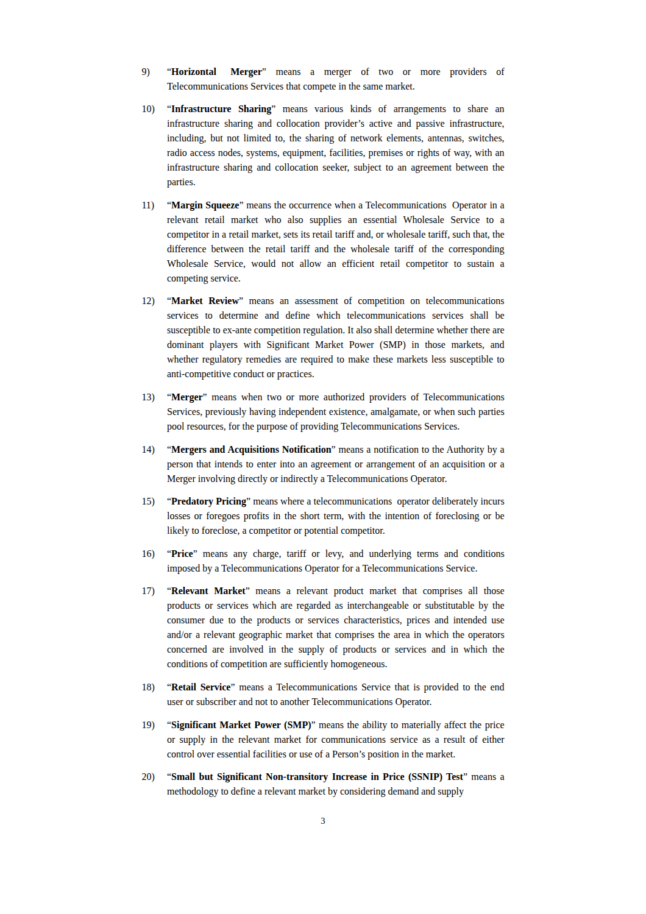9) “Horizontal Merger” means a merger of two or more providers of Telecommunications Services that compete in the same market.
10) “Infrastructure Sharing” means various kinds of arrangements to share an infrastructure sharing and collocation provider’s active and passive infrastructure, including, but not limited to, the sharing of network elements, antennas, switches, radio access nodes, systems, equipment, facilities, premises or rights of way, with an infrastructure sharing and collocation seeker, subject to an agreement between the parties.
11) “Margin Squeeze” means the occurrence when a Telecommunications Operator in a relevant retail market who also supplies an essential Wholesale Service to a competitor in a retail market, sets its retail tariff and, or wholesale tariff, such that, the difference between the retail tariff and the wholesale tariff of the corresponding Wholesale Service, would not allow an efficient retail competitor to sustain a competing service.
12) “Market Review” means an assessment of competition on telecommunications services to determine and define which telecommunications services shall be susceptible to ex-ante competition regulation. It also shall determine whether there are dominant players with Significant Market Power (SMP) in those markets, and whether regulatory remedies are required to make these markets less susceptible to anti-competitive conduct or practices.
13) “Merger” means when two or more authorized providers of Telecommunications Services, previously having independent existence, amalgamate, or when such parties pool resources, for the purpose of providing Telecommunications Services.
14) “Mergers and Acquisitions Notification” means a notification to the Authority by a person that intends to enter into an agreement or arrangement of an acquisition or a Merger involving directly or indirectly a Telecommunications Operator.
15) “Predatory Pricing” means where a telecommunications operator deliberately incurs losses or foregoes profits in the short term, with the intention of foreclosing or be likely to foreclose, a competitor or potential competitor.
16) “Price” means any charge, tariff or levy, and underlying terms and conditions imposed by a Telecommunications Operator for a Telecommunications Service.
17) “Relevant Market” means a relevant product market that comprises all those products or services which are regarded as interchangeable or substitutable by the consumer due to the products or services characteristics, prices and intended use and/or a relevant geographic market that comprises the area in which the operators concerned are involved in the supply of products or services and in which the conditions of competition are sufficiently homogeneous.
18) “Retail Service” means a Telecommunications Service that is provided to the end user or subscriber and not to another Telecommunications Operator.
19) “Significant Market Power (SMP)” means the ability to materially affect the price or supply in the relevant market for communications service as a result of either control over essential facilities or use of a Person’s position in the market.
20) “Small but Significant Non-transitory Increase in Price (SSNIP) Test” means a methodology to define a relevant market by considering demand and supply
3